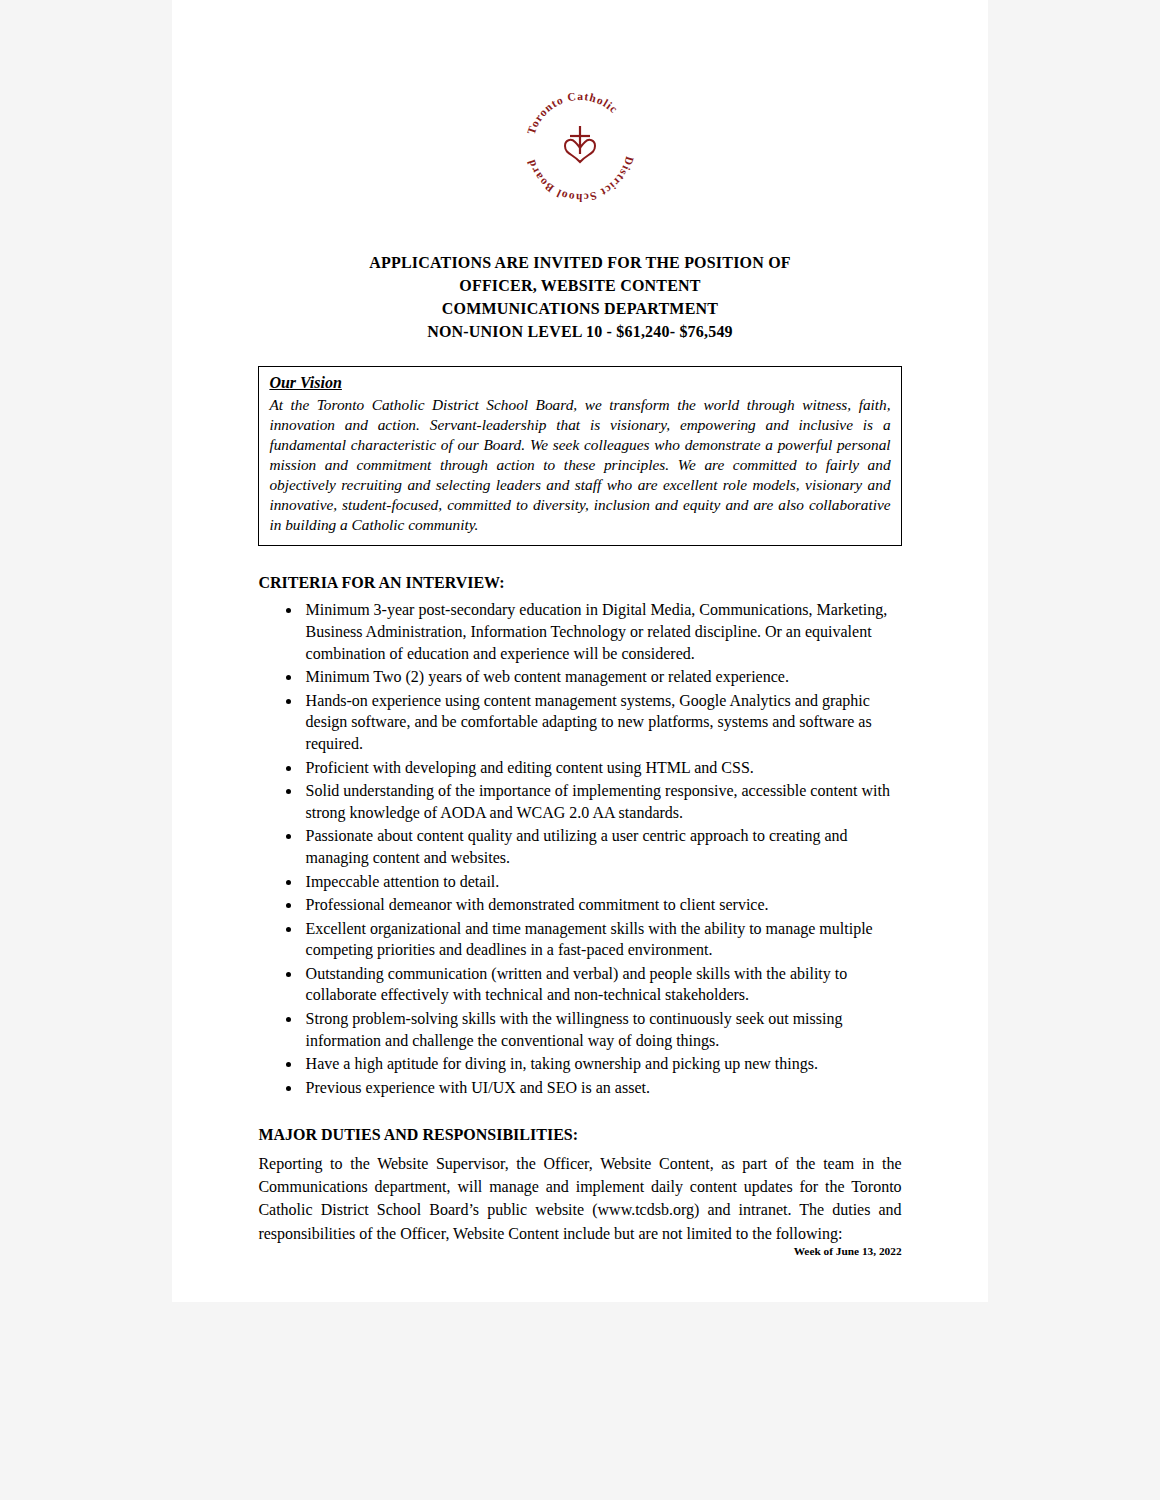Toronto Catholic District School Board
APPLICATIONS ARE INVITED FOR THE POSITION OF OFFICER, WEBSITE CONTENT COMMUNICATIONS DEPARTMENT NON-UNION LEVEL 10 - $61,240- $76,549
Our Vision
At the Toronto Catholic District School Board, we transform the world through witness, faith, innovation and action. Servant-leadership that is visionary, empowering and inclusive is a fundamental characteristic of our Board. We seek colleagues who demonstrate a powerful personal mission and commitment through action to these principles. We are committed to fairly and objectively recruiting and selecting leaders and staff who are excellent role models, visionary and innovative, student-focused, committed to diversity, inclusion and equity and are also collaborative in building a Catholic community.
CRITERIA FOR AN INTERVIEW:
Minimum 3-year post-secondary education in Digital Media, Communications, Marketing, Business Administration, Information Technology or related discipline. Or an equivalent combination of education and experience will be considered.
Minimum Two (2) years of web content management or related experience.
Hands-on experience using content management systems, Google Analytics and graphic design software, and be comfortable adapting to new platforms, systems and software as required.
Proficient with developing and editing content using HTML and CSS.
Solid understanding of the importance of implementing responsive, accessible content with strong knowledge of AODA and WCAG 2.0 AA standards.
Passionate about content quality and utilizing a user centric approach to creating and managing content and websites.
Impeccable attention to detail.
Professional demeanor with demonstrated commitment to client service.
Excellent organizational and time management skills with the ability to manage multiple competing priorities and deadlines in a fast-paced environment.
Outstanding communication (written and verbal) and people skills with the ability to collaborate effectively with technical and non-technical stakeholders.
Strong problem-solving skills with the willingness to continuously seek out missing information and challenge the conventional way of doing things.
Have a high aptitude for diving in, taking ownership and picking up new things.
Previous experience with UI/UX and SEO is an asset.
MAJOR DUTIES AND RESPONSIBILITIES:
Reporting to the Website Supervisor, the Officer, Website Content, as part of the team in the Communications department, will manage and implement daily content updates for the Toronto Catholic District School Board’s public website (www.tcdsb.org) and intranet. The duties and responsibilities of the Officer, Website Content include but are not limited to the following:
Week of June 13, 2022